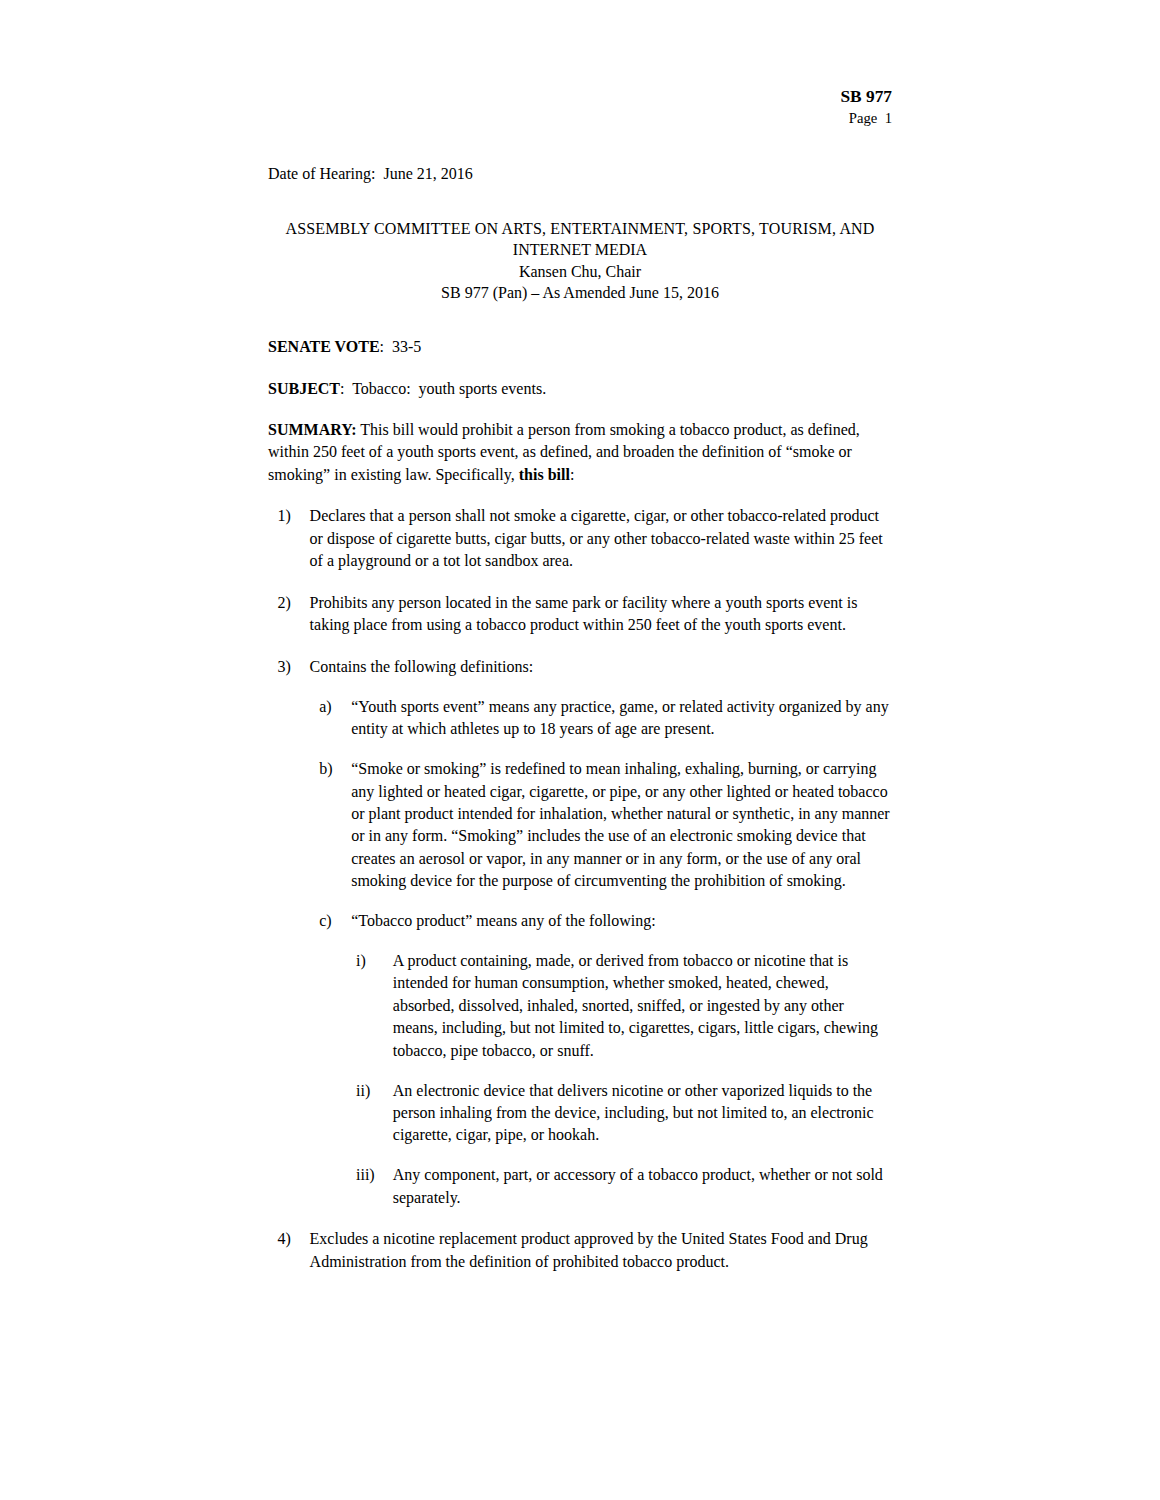SB 977
Page 1
Date of Hearing: June 21, 2016
ASSEMBLY COMMITTEE ON ARTS, ENTERTAINMENT, SPORTS, TOURISM, AND
INTERNET MEDIA
Kansen Chu, Chair
SB 977 (Pan) – As Amended June 15, 2016
SENATE VOTE: 33-5
SUBJECT: Tobacco: youth sports events.
SUMMARY: This bill would prohibit a person from smoking a tobacco product, as defined, within 250 feet of a youth sports event, as defined, and broaden the definition of “smoke or smoking” in existing law. Specifically, this bill:
Declares that a person shall not smoke a cigarette, cigar, or other tobacco-related product or dispose of cigarette butts, cigar butts, or any other tobacco-related waste within 25 feet of a playground or a tot lot sandbox area.
Prohibits any person located in the same park or facility where a youth sports event is taking place from using a tobacco product within 250 feet of the youth sports event.
Contains the following definitions:
“Youth sports event” means any practice, game, or related activity organized by any entity at which athletes up to 18 years of age are present.
“Smoke or smoking” is redefined to mean inhaling, exhaling, burning, or carrying any lighted or heated cigar, cigarette, or pipe, or any other lighted or heated tobacco or plant product intended for inhalation, whether natural or synthetic, in any manner or in any form. “Smoking” includes the use of an electronic smoking device that creates an aerosol or vapor, in any manner or in any form, or the use of any oral smoking device for the purpose of circumventing the prohibition of smoking.
“Tobacco product” means any of the following:
A product containing, made, or derived from tobacco or nicotine that is intended for human consumption, whether smoked, heated, chewed, absorbed, dissolved, inhaled, snorted, sniffed, or ingested by any other means, including, but not limited to, cigarettes, cigars, little cigars, chewing tobacco, pipe tobacco, or snuff.
An electronic device that delivers nicotine or other vaporized liquids to the person inhaling from the device, including, but not limited to, an electronic cigarette, cigar, pipe, or hookah.
Any component, part, or accessory of a tobacco product, whether or not sold separately.
Excludes a nicotine replacement product approved by the United States Food and Drug Administration from the definition of prohibited tobacco product.